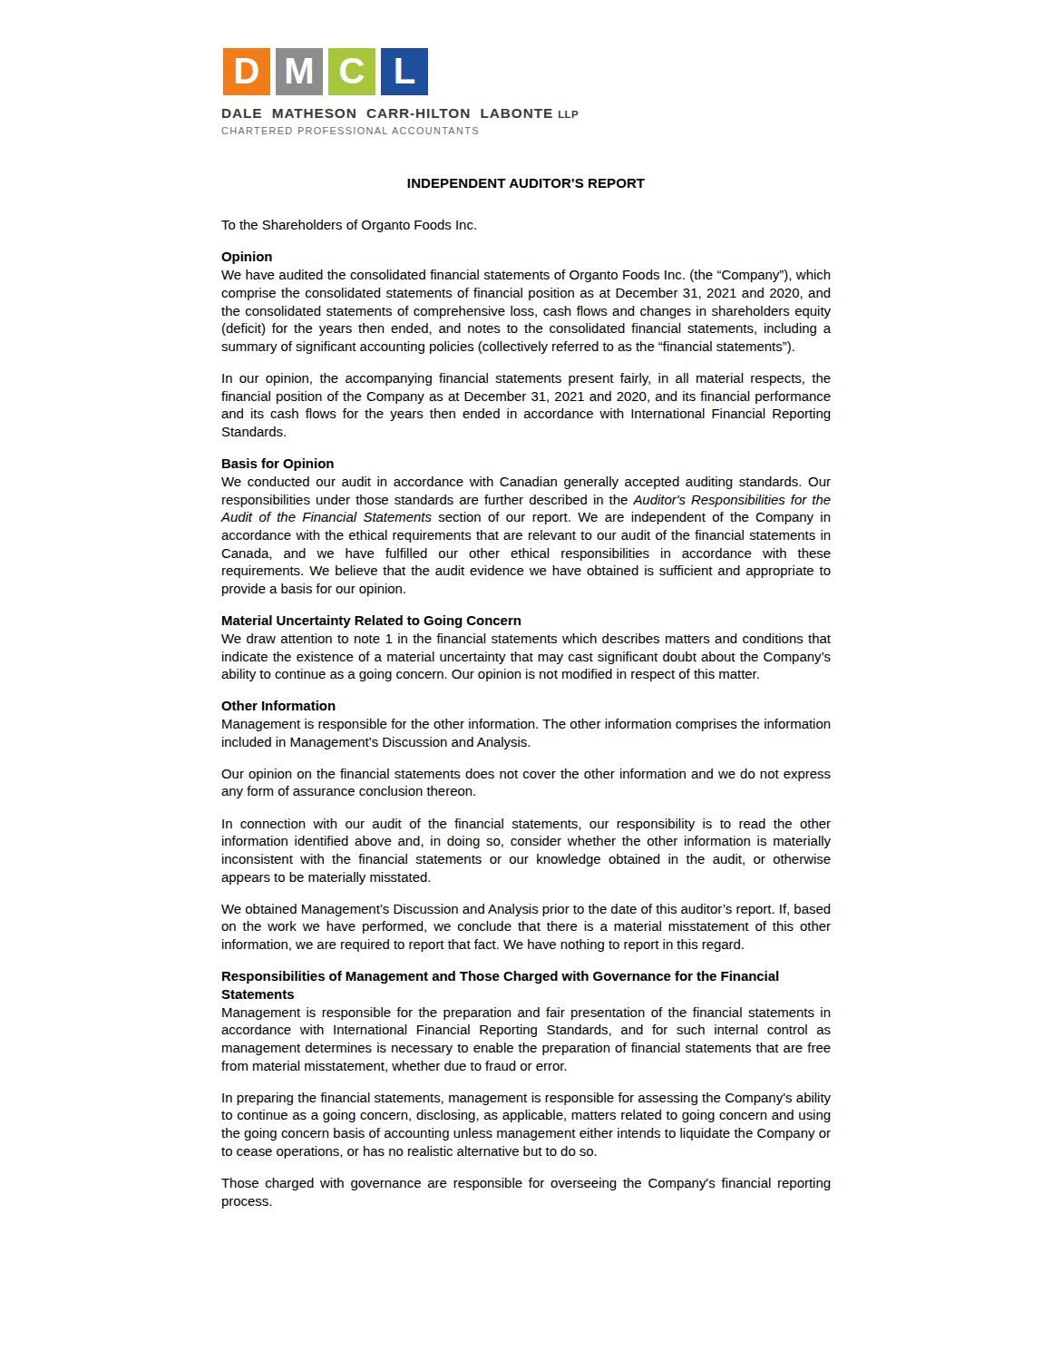D
M
C
L
DALE MATHESON CARR-HILTON LABONTE LLP
CHARTERED PROFESSIONAL ACCOUNTANTS
INDEPENDENT AUDITOR'S REPORT
To the Shareholders of Organto Foods Inc.
Opinion
We have audited the consolidated financial statements of Organto Foods Inc. (the “Company”), which comprise the consolidated statements of financial position as at December 31, 2021 and 2020, and the consolidated statements of comprehensive loss, cash flows and changes in shareholders equity (deficit) for the years then ended, and notes to the consolidated financial statements, including a summary of significant accounting policies (collectively referred to as the “financial statements”).
In our opinion, the accompanying financial statements present fairly, in all material respects, the financial position of the Company as at December 31, 2021 and 2020, and its financial performance and its cash flows for the years then ended in accordance with International Financial Reporting Standards.
Basis for Opinion
We conducted our audit in accordance with Canadian generally accepted auditing standards. Our responsibilities under those standards are further described in the Auditor's Responsibilities for the Audit of the Financial Statements section of our report. We are independent of the Company in accordance with the ethical requirements that are relevant to our audit of the financial statements in Canada, and we have fulfilled our other ethical responsibilities in accordance with these requirements. We believe that the audit evidence we have obtained is sufficient and appropriate to provide a basis for our opinion.
Material Uncertainty Related to Going Concern
We draw attention to note 1 in the financial statements which describes matters and conditions that indicate the existence of a material uncertainty that may cast significant doubt about the Company’s ability to continue as a going concern. Our opinion is not modified in respect of this matter.
Other Information
Management is responsible for the other information. The other information comprises the information included in Management’s Discussion and Analysis.
Our opinion on the financial statements does not cover the other information and we do not express any form of assurance conclusion thereon.
In connection with our audit of the financial statements, our responsibility is to read the other information identified above and, in doing so, consider whether the other information is materially inconsistent with the financial statements or our knowledge obtained in the audit, or otherwise appears to be materially misstated.
We obtained Management’s Discussion and Analysis prior to the date of this auditor’s report. If, based on the work we have performed, we conclude that there is a material misstatement of this other information, we are required to report that fact. We have nothing to report in this regard.
Responsibilities of Management and Those Charged with Governance for the Financial Statements
Management is responsible for the preparation and fair presentation of the financial statements in accordance with International Financial Reporting Standards, and for such internal control as management determines is necessary to enable the preparation of financial statements that are free from material misstatement, whether due to fraud or error.
In preparing the financial statements, management is responsible for assessing the Company's ability to continue as a going concern, disclosing, as applicable, matters related to going concern and using the going concern basis of accounting unless management either intends to liquidate the Company or to cease operations, or has no realistic alternative but to do so.
Those charged with governance are responsible for overseeing the Company's financial reporting process.